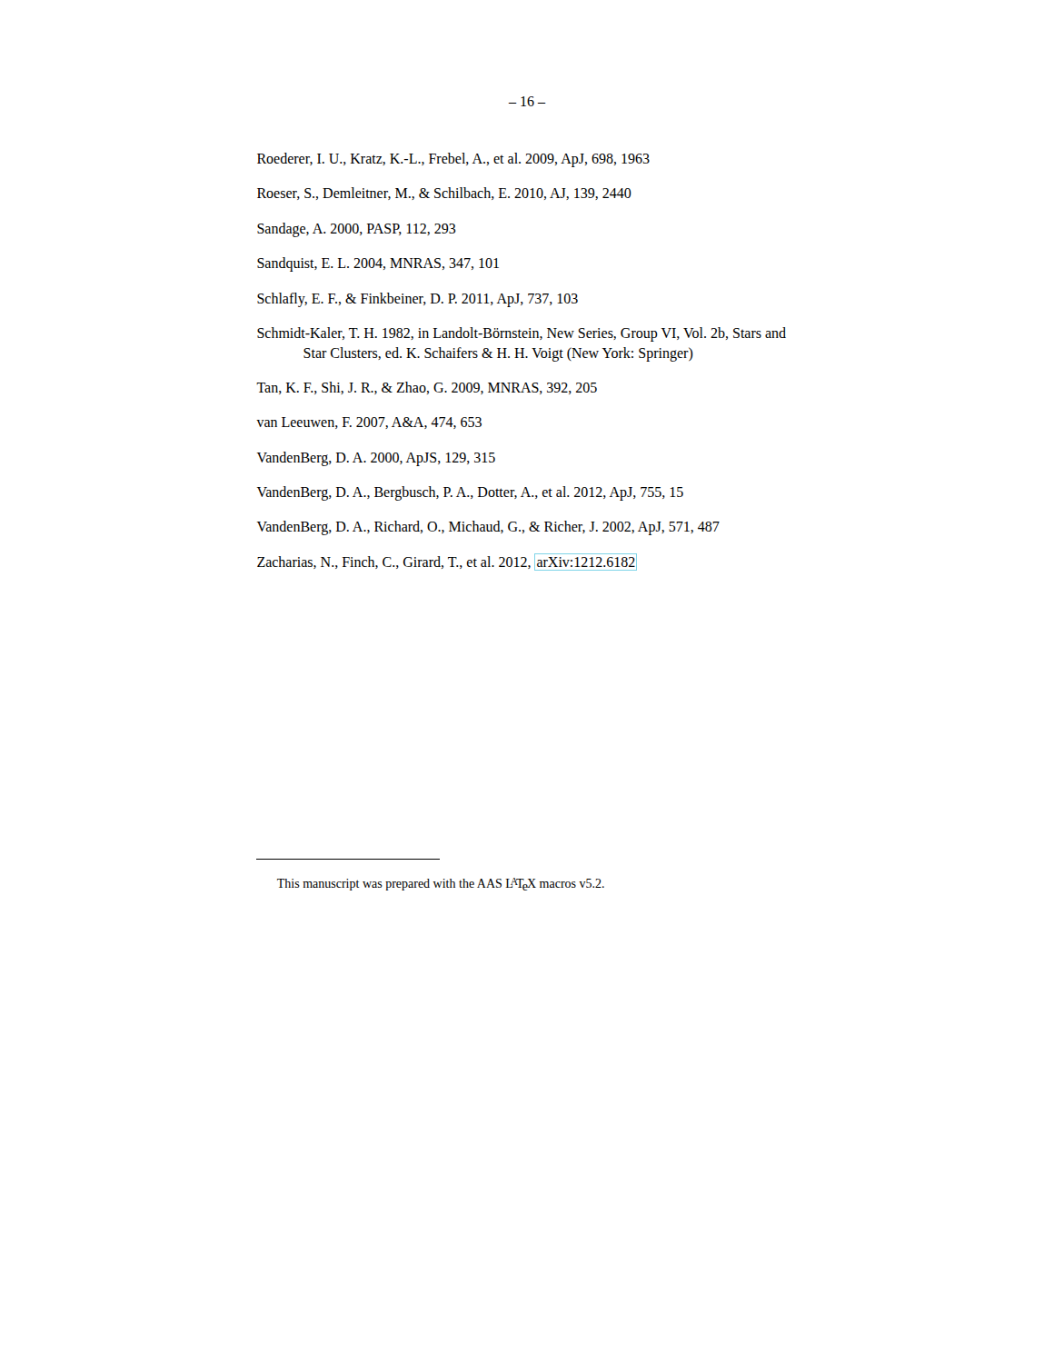– 16 –
Roederer, I. U., Kratz, K.-L., Frebel, A., et al. 2009, ApJ, 698, 1963
Roeser, S., Demleitner, M., & Schilbach, E. 2010, AJ, 139, 2440
Sandage, A. 2000, PASP, 112, 293
Sandquist, E. L. 2004, MNRAS, 347, 101
Schlafly, E. F., & Finkbeiner, D. P. 2011, ApJ, 737, 103
Schmidt-Kaler, T. H. 1982, in Landolt-Börnstein, New Series, Group VI, Vol. 2b, Stars and Star Clusters, ed. K. Schaifers & H. H. Voigt (New York: Springer)
Tan, K. F., Shi, J. R., & Zhao, G. 2009, MNRAS, 392, 205
van Leeuwen, F. 2007, A&A, 474, 653
VandenBerg, D. A. 2000, ApJS, 129, 315
VandenBerg, D. A., Bergbusch, P. A., Dotter, A., et al. 2012, ApJ, 755, 15
VandenBerg, D. A., Richard, O., Michaud, G., & Richer, J. 2002, ApJ, 571, 487
Zacharias, N., Finch, C., Girard, T., et al. 2012, arXiv:1212.6182
This manuscript was prepared with the AAS La Te X macros v5.2.